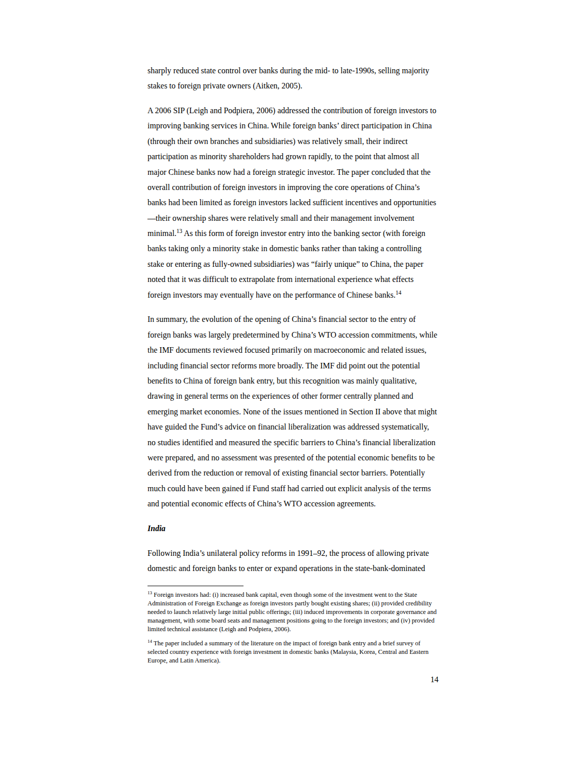sharply reduced state control over banks during the mid- to late-1990s, selling majority stakes to foreign private owners (Aitken, 2005).
A 2006 SIP (Leigh and Podpiera, 2006) addressed the contribution of foreign investors to improving banking services in China. While foreign banks’ direct participation in China (through their own branches and subsidiaries) was relatively small, their indirect participation as minority shareholders had grown rapidly, to the point that almost all major Chinese banks now had a foreign strategic investor. The paper concluded that the overall contribution of foreign investors in improving the core operations of China’s banks had been limited as foreign investors lacked sufficient incentives and opportunities—their ownership shares were relatively small and their management involvement minimal.13 As this form of foreign investor entry into the banking sector (with foreign banks taking only a minority stake in domestic banks rather than taking a controlling stake or entering as fully-owned subsidiaries) was “fairly unique” to China, the paper noted that it was difficult to extrapolate from international experience what effects foreign investors may eventually have on the performance of Chinese banks.14
In summary, the evolution of the opening of China’s financial sector to the entry of foreign banks was largely predetermined by China’s WTO accession commitments, while the IMF documents reviewed focused primarily on macroeconomic and related issues, including financial sector reforms more broadly. The IMF did point out the potential benefits to China of foreign bank entry, but this recognition was mainly qualitative, drawing in general terms on the experiences of other former centrally planned and emerging market economies. None of the issues mentioned in Section II above that might have guided the Fund’s advice on financial liberalization was addressed systematically, no studies identified and measured the specific barriers to China’s financial liberalization were prepared, and no assessment was presented of the potential economic benefits to be derived from the reduction or removal of existing financial sector barriers. Potentially much could have been gained if Fund staff had carried out explicit analysis of the terms and potential economic effects of China’s WTO accession agreements.
India
Following India’s unilateral policy reforms in 1991–92, the process of allowing private domestic and foreign banks to enter or expand operations in the state-bank-dominated
13 Foreign investors had: (i) increased bank capital, even though some of the investment went to the State Administration of Foreign Exchange as foreign investors partly bought existing shares; (ii) provided credibility needed to launch relatively large initial public offerings; (iii) induced improvements in corporate governance and management, with some board seats and management positions going to the foreign investors; and (iv) provided limited technical assistance (Leigh and Podpiera, 2006).
14 The paper included a summary of the literature on the impact of foreign bank entry and a brief survey of selected country experience with foreign investment in domestic banks (Malaysia, Korea, Central and Eastern Europe, and Latin America).
14